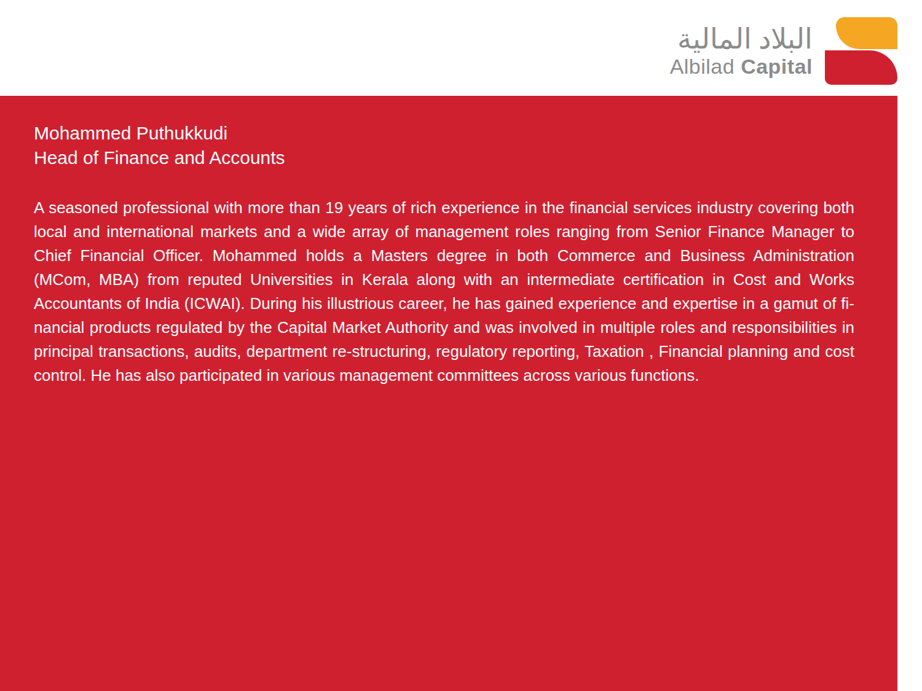البلاد المالية Albilad Capital
Mohammed Puthukkudi
Head of Finance and Accounts
A seasoned professional with more than 19 years of rich experience in the financial services industry covering both local and international markets and a wide array of management roles ranging from Senior Finance Manager to Chief Financial Officer. Mohammed holds a Masters degree in both Commerce and Business Administration (MCom, MBA) from reputed Universities in Kerala along with an intermediate certification in Cost and Works Accountants of India (ICWAI). During his illustrious career, he has gained experience and expertise in a gamut of financial products regulated by the Capital Market Authority and was involved in multiple roles and responsibilities in principal transactions, audits, department re-structuring, regulatory reporting, Taxation , Financial planning and cost control. He has also participated in various management committees across various functions.